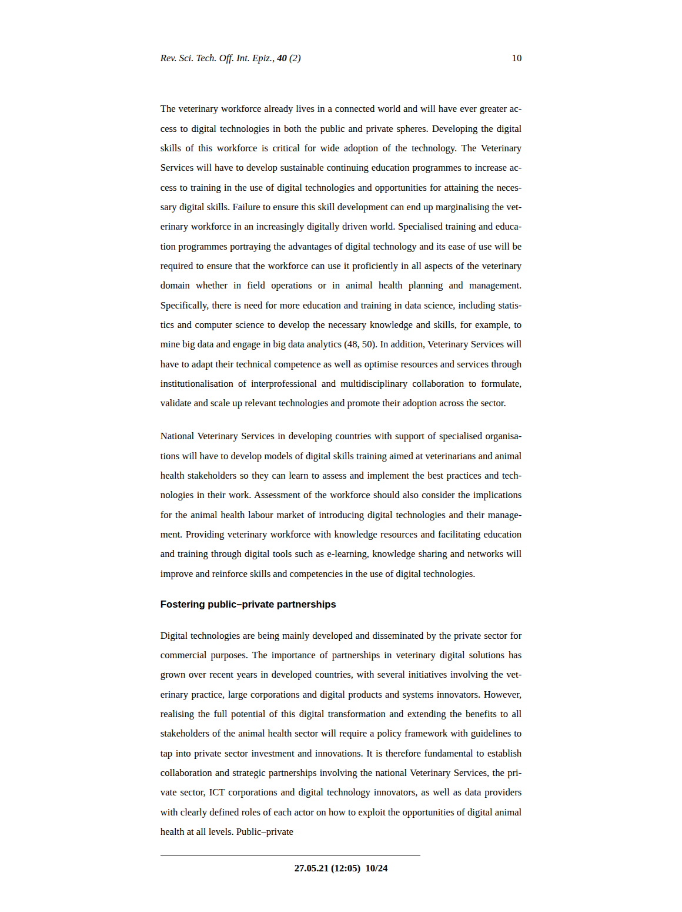Rev. Sci. Tech. Off. Int. Epiz., 40 (2) 10
The veterinary workforce already lives in a connected world and will have ever greater access to digital technologies in both the public and private spheres. Developing the digital skills of this workforce is critical for wide adoption of the technology. The Veterinary Services will have to develop sustainable continuing education programmes to increase access to training in the use of digital technologies and opportunities for attaining the necessary digital skills. Failure to ensure this skill development can end up marginalising the veterinary workforce in an increasingly digitally driven world. Specialised training and education programmes portraying the advantages of digital technology and its ease of use will be required to ensure that the workforce can use it proficiently in all aspects of the veterinary domain whether in field operations or in animal health planning and management. Specifically, there is need for more education and training in data science, including statistics and computer science to develop the necessary knowledge and skills, for example, to mine big data and engage in big data analytics (48, 50). In addition, Veterinary Services will have to adapt their technical competence as well as optimise resources and services through institutionalisation of interprofessional and multidisciplinary collaboration to formulate, validate and scale up relevant technologies and promote their adoption across the sector.
National Veterinary Services in developing countries with support of specialised organisations will have to develop models of digital skills training aimed at veterinarians and animal health stakeholders so they can learn to assess and implement the best practices and technologies in their work. Assessment of the workforce should also consider the implications for the animal health labour market of introducing digital technologies and their management. Providing veterinary workforce with knowledge resources and facilitating education and training through digital tools such as e-learning, knowledge sharing and networks will improve and reinforce skills and competencies in the use of digital technologies.
Fostering public–private partnerships
Digital technologies are being mainly developed and disseminated by the private sector for commercial purposes. The importance of partnerships in veterinary digital solutions has grown over recent years in developed countries, with several initiatives involving the veterinary practice, large corporations and digital products and systems innovators. However, realising the full potential of this digital transformation and extending the benefits to all stakeholders of the animal health sector will require a policy framework with guidelines to tap into private sector investment and innovations. It is therefore fundamental to establish collaboration and strategic partnerships involving the national Veterinary Services, the private sector, ICT corporations and digital technology innovators, as well as data providers with clearly defined roles of each actor on how to exploit the opportunities of digital animal health at all levels. Public–private
27.05.21 (12:05) 10/24